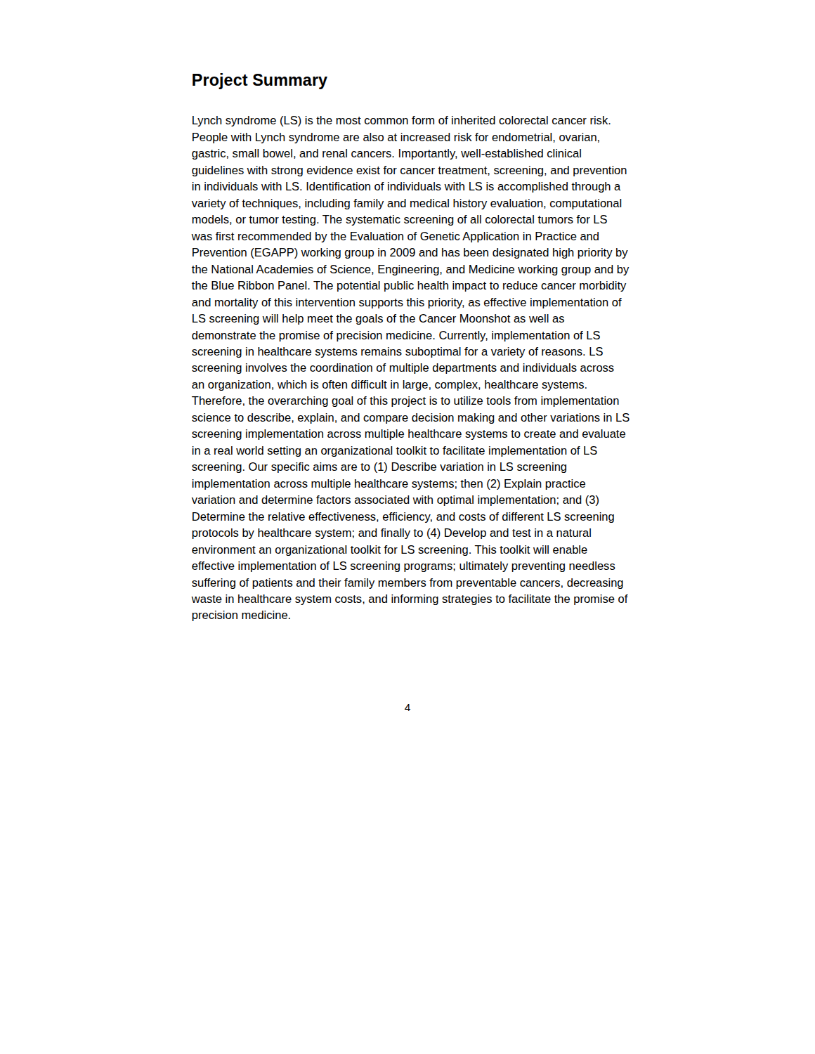Project Summary
Lynch syndrome (LS) is the most common form of inherited colorectal cancer risk. People with Lynch syndrome are also at increased risk for endometrial, ovarian, gastric, small bowel, and renal cancers. Importantly, well-established clinical guidelines with strong evidence exist for cancer treatment, screening, and prevention in individuals with LS. Identification of individuals with LS is accomplished through a variety of techniques, including family and medical history evaluation, computational models, or tumor testing. The systematic screening of all colorectal tumors for LS was first recommended by the Evaluation of Genetic Application in Practice and Prevention (EGAPP) working group in 2009 and has been designated high priority by the National Academies of Science, Engineering, and Medicine working group and by the Blue Ribbon Panel. The potential public health impact to reduce cancer morbidity and mortality of this intervention supports this priority, as effective implementation of LS screening will help meet the goals of the Cancer Moonshot as well as demonstrate the promise of precision medicine. Currently, implementation of LS screening in healthcare systems remains suboptimal for a variety of reasons. LS screening involves the coordination of multiple departments and individuals across an organization, which is often difficult in large, complex, healthcare systems. Therefore, the overarching goal of this project is to utilize tools from implementation science to describe, explain, and compare decision making and other variations in LS screening implementation across multiple healthcare systems to create and evaluate in a real world setting an organizational toolkit to facilitate implementation of LS screening. Our specific aims are to (1) Describe variation in LS screening implementation across multiple healthcare systems; then (2) Explain practice variation and determine factors associated with optimal implementation; and (3) Determine the relative effectiveness, efficiency, and costs of different LS screening protocols by healthcare system; and finally to (4) Develop and test in a natural environment an organizational toolkit for LS screening. This toolkit will enable effective implementation of LS screening programs; ultimately preventing needless suffering of patients and their family members from preventable cancers, decreasing waste in healthcare system costs, and informing strategies to facilitate the promise of precision medicine.
4